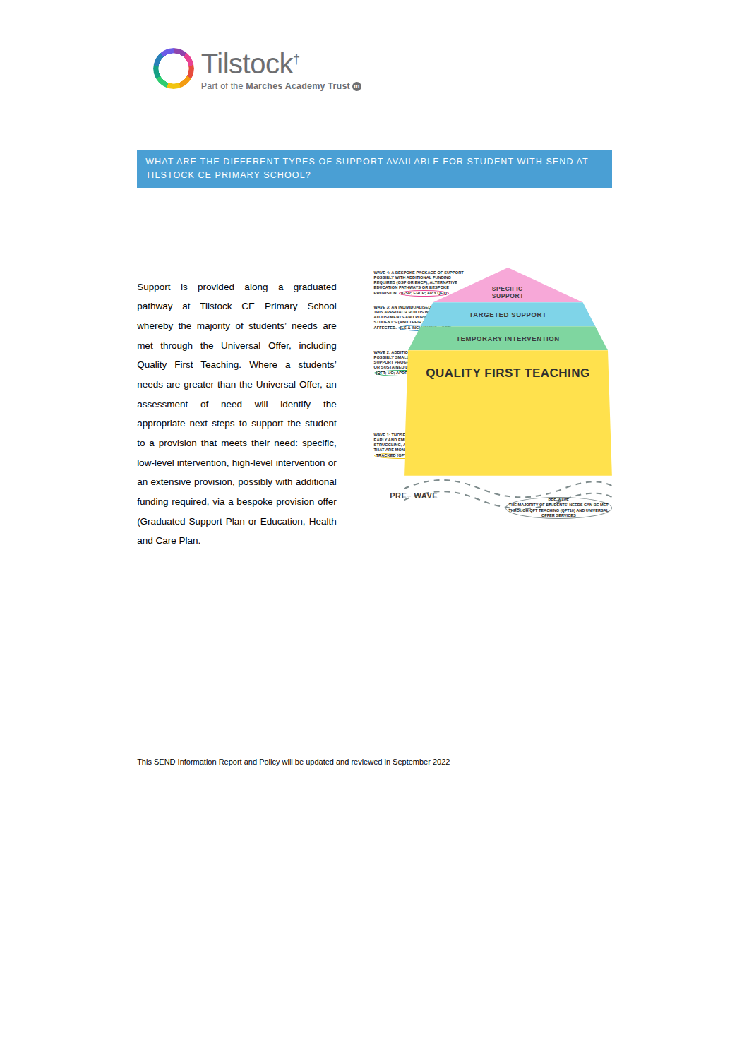Tilstock†
Part of the Marches Academy Trust m
What are the different types of support available for student with SEND at Tilstock CE Primary School?
Support is provided along a graduated pathway at Tilstock CE Primary School whereby the majority of students’ needs are met through the Universal Offer, including Quality First Teaching. Where a students’ needs are greater than the Universal Offer, an assessment of need will identify the appropriate next steps to support the student to a provision that meets their need: specific, low-level intervention, high-level intervention or an extensive provision, possibly with additional funding required, via a bespoke provision offer (Graduated Support Plan or Education, Health and Care Plan.
Wave 4: A bespoke package of support possibly with additional funding required (GSP or EHCP), alternative education pathways or bespoke provision. (GSP; EHCP; AP > QFT)
Wave 3: An individualised approach (PCP). This approach builds in necessary adjustments and pupils with SEN. Student’s (and their peers’ learning) affected. (LS & Inclusions > QFT)
Wave 2: Additional, time-limited, (SMART, possibly small group) intervention support programmes. Due to developing or sustained difficulties. (QFT; UO; APDR 2; Int; Ref..)
Wave 1: Those who may be showing early and emerging signs of struggling, and require adaptations that are monitored for impact, are tracked (QFT; UO; APDR 1)
Specific
Support
Targeted Support
Temporary Intervention
Quality First Teaching
Pre– Wave
Pre-wave
The majority of students’ needs can be met through QFT teaching (QFT10) and Universal Offer services
This SEND Information Report and Policy will be updated and reviewed in September 2022